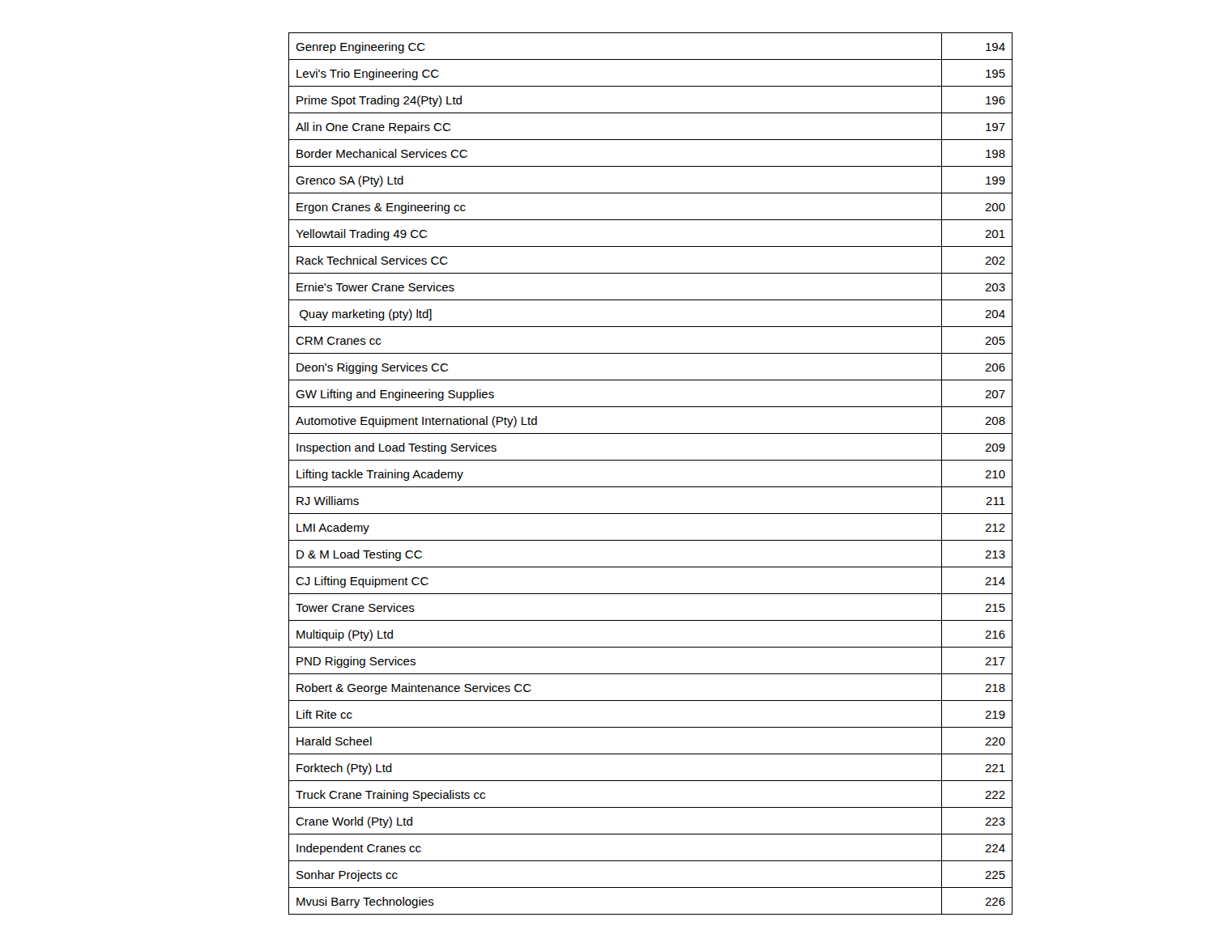| | Genrep Engineering CC | 194 |
| | Levi's Trio Engineering CC | 195 |
| | Prime Spot Trading 24(Pty) Ltd | 196 |
| | All in One Crane Repairs CC | 197 |
| | Border Mechanical Services CC | 198 |
| | Grenco SA (Pty) Ltd | 199 |
| | Ergon Cranes & Engineering cc | 200 |
| | Yellowtail Trading 49 CC | 201 |
| | Rack Technical Services CC | 202 |
| | Ernie's Tower Crane Services | 203 |
| | Quay marketing (pty) ltd] | 204 |
| | CRM Cranes cc | 205 |
| | Deon's Rigging Services CC | 206 |
| | GW Lifting and Engineering Supplies | 207 |
| | Automotive Equipment International (Pty) Ltd | 208 |
| | Inspection and Load Testing Services | 209 |
| | Lifting tackle Training Academy | 210 |
| | RJ Williams | 211 |
| | LMI Academy | 212 |
| | D & M Load Testing CC | 213 |
| | CJ Lifting Equipment CC | 214 |
| | Tower Crane Services | 215 |
| | Multiquip (Pty) Ltd | 216 |
| | PND Rigging Services | 217 |
| | Robert & George Maintenance Services CC | 218 |
| | Lift Rite cc | 219 |
| | Harald Scheel | 220 |
| | Forktech (Pty) Ltd | 221 |
| | Truck Crane Training Specialists cc | 222 |
| | Crane World (Pty) Ltd | 223 |
| | Independent Cranes cc | 224 |
| | Sonhar Projects cc | 225 |
| | Mvusi Barry Technologies | 226 |